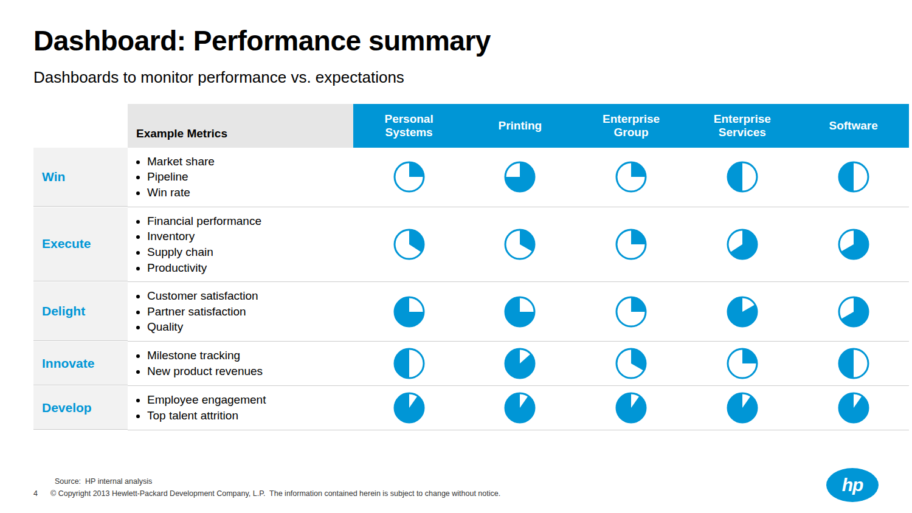Dashboard: Performance summary
Dashboards to monitor performance vs. expectations
| | Example Metrics | Personal Systems | Printing | Enterprise Group | Enterprise Services | Software |
| --- | --- | --- | --- | --- | --- | --- |
| Win | Market share Pipeline Win rate | | | | | |
| Execute | Financial performance Inventory Supply chain Productivity | | | | | |
| Delight | Customer satisfaction Partner satisfaction Quality | | | | | |
| Innovate | Milestone tracking New product revenues | | | | | |
| Develop | Employee engagement Top talent attrition | | | | | |
Source: HP internal analysis
4© Copyright 2013 Hewlett-Packard Development Company, L.P. The information contained herein is subject to change without notice.
hp